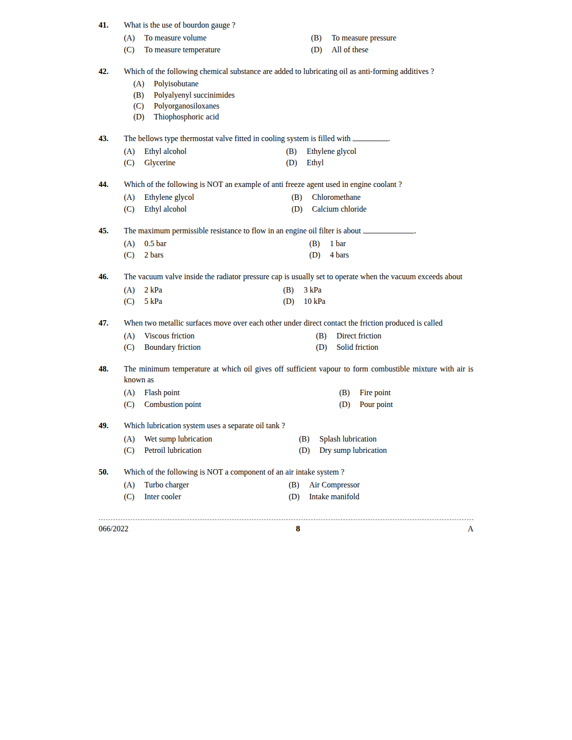41. What is the use of bourdon gauge ?
| (A) | To measure volume | (B) | To measure pressure |
| (C) | To measure temperature | (D) | All of these |
42. Which of the following chemical substance are added to lubricating oil as anti-forming additives ?
(A) Polyisobutane
(B) Polyalyenyl succinimides
(C) Polyorganosiloxanes
(D) Thiophosphoric acid
43. The bellows type thermostat valve fitted in cooling system is filled with .
| (A) | Ethyl alcohol | (B) | Ethylene glycol |
| (C) | Glycerine | (D) | Ethyl |
44. Which of the following is NOT an example of anti freeze agent used in engine coolant ?
| (A) | Ethylene glycol | (B) | Chloromethane |
| (C) | Ethyl alcohol | (D) | Calcium chloride |
45. The maximum permissible resistance to flow in an engine oil filter is about .
| (A) | 0.5 bar | (B) | 1 bar |
| (C) | 2 bars | (D) | 4 bars |
46. The vacuum valve inside the radiator pressure cap is usually set to operate when the vacuum exceeds about
| (A) | 2 kPa | (B) | 3 kPa |
| (C) | 5 kPa | (D) | 10 kPa |
47. When two metallic surfaces move over each other under direct contact the friction produced is called
| (A) | Viscous friction | (B) | Direct friction |
| (C) | Boundary friction | (D) | Solid friction |
48. The minimum temperature at which oil gives off sufficient vapour to form combustible mixture with air is known as
| (A) | Flash point | (B) | Fire point |
| (C) | Combustion point | (D) | Pour point |
49. Which lubrication system uses a separate oil tank ?
| (A) | Wet sump lubrication | (B) | Splash lubrication |
| (C) | Petroil lubrication | (D) | Dry sump lubrication |
50. Which of the following is NOT a component of an air intake system ?
| (A) | Turbo charger | (B) | Air Compressor |
| (C) | Inter cooler | (D) | Intake manifold |
066/2022 8 A